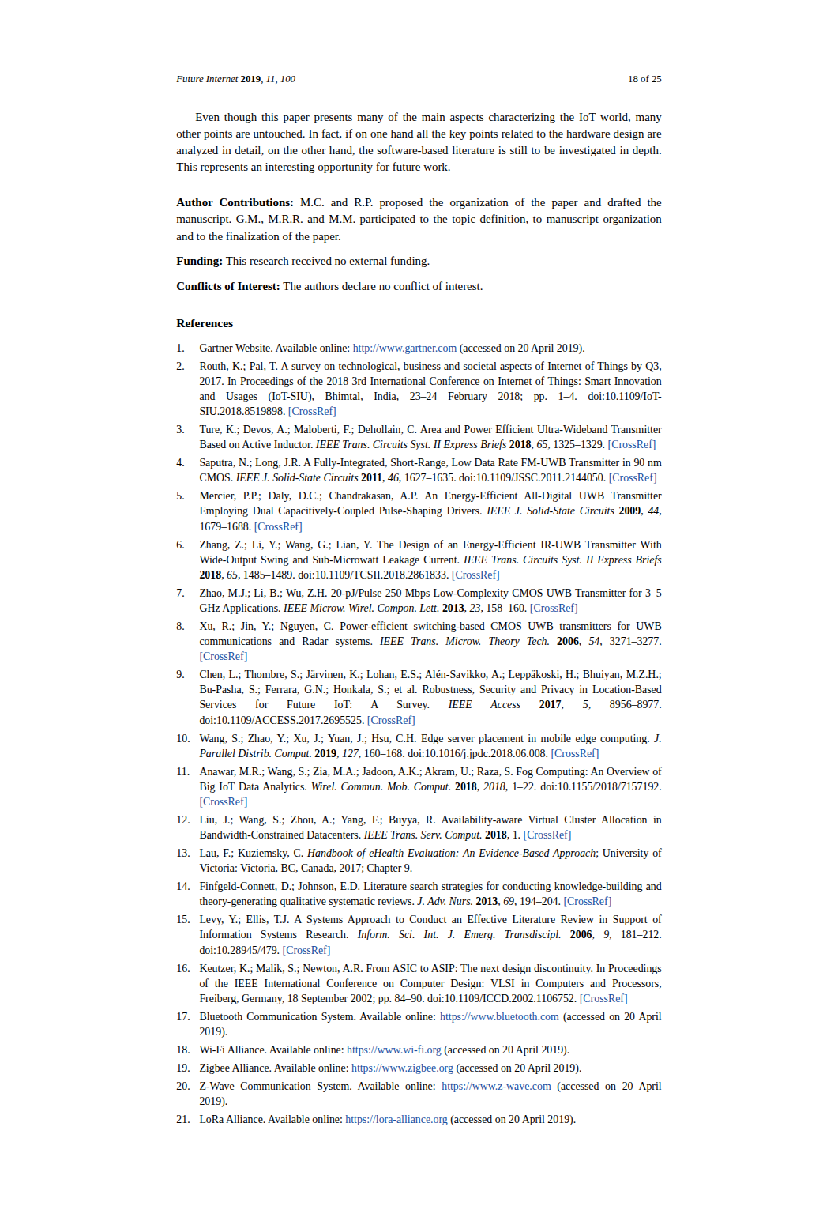Future Internet 2019, 11, 100
18 of 25
Even though this paper presents many of the main aspects characterizing the IoT world, many other points are untouched. In fact, if on one hand all the key points related to the hardware design are analyzed in detail, on the other hand, the software-based literature is still to be investigated in depth. This represents an interesting opportunity for future work.
Author Contributions: M.C. and R.P. proposed the organization of the paper and drafted the manuscript. G.M., M.R.R. and M.M. participated to the topic definition, to manuscript organization and to the finalization of the paper.
Funding: This research received no external funding.
Conflicts of Interest: The authors declare no conflict of interest.
References
Gartner Website. Available online: http://www.gartner.com (accessed on 20 April 2019).
Routh, K.; Pal, T. A survey on technological, business and societal aspects of Internet of Things by Q3, 2017. In Proceedings of the 2018 3rd International Conference on Internet of Things: Smart Innovation and Usages (IoT-SIU), Bhimtal, India, 23–24 February 2018; pp. 1–4. doi:10.1109/IoT-SIU.2018.8519898. CrossRef
Ture, K.; Devos, A.; Maloberti, F.; Dehollain, C. Area and Power Efficient Ultra-Wideband Transmitter Based on Active Inductor. IEEE Trans. Circuits Syst. II Express Briefs 2018, 65, 1325–1329. CrossRef
Saputra, N.; Long, J.R. A Fully-Integrated, Short-Range, Low Data Rate FM-UWB Transmitter in 90 nm CMOS. IEEE J. Solid-State Circuits 2011, 46, 1627–1635. doi:10.1109/JSSC.2011.2144050. CrossRef
Mercier, P.P.; Daly, D.C.; Chandrakasan, A.P. An Energy-Efficient All-Digital UWB Transmitter Employing Dual Capacitively-Coupled Pulse-Shaping Drivers. IEEE J. Solid-State Circuits 2009, 44, 1679–1688. CrossRef
Zhang, Z.; Li, Y.; Wang, G.; Lian, Y. The Design of an Energy-Efficient IR-UWB Transmitter With Wide-Output Swing and Sub-Microwatt Leakage Current. IEEE Trans. Circuits Syst. II Express Briefs 2018, 65, 1485–1489. doi:10.1109/TCSII.2018.2861833. CrossRef
Zhao, M.J.; Li, B.; Wu, Z.H. 20-pJ/Pulse 250 Mbps Low-Complexity CMOS UWB Transmitter for 3–5 GHz Applications. IEEE Microw. Wirel. Compon. Lett. 2013, 23, 158–160. CrossRef
Xu, R.; Jin, Y.; Nguyen, C. Power-efficient switching-based CMOS UWB transmitters for UWB communications and Radar systems. IEEE Trans. Microw. Theory Tech. 2006, 54, 3271–3277. CrossRef
Chen, L.; Thombre, S.; Järvinen, K.; Lohan, E.S.; Alén-Savikko, A.; Leppäkoski, H.; Bhuiyan, M.Z.H.; Bu-Pasha, S.; Ferrara, G.N.; Honkala, S.; et al. Robustness, Security and Privacy in Location-Based Services for Future IoT: A Survey. IEEE Access 2017, 5, 8956–8977. doi:10.1109/ACCESS.2017.2695525. CrossRef
Wang, S.; Zhao, Y.; Xu, J.; Yuan, J.; Hsu, C.H. Edge server placement in mobile edge computing. J. Parallel Distrib. Comput. 2019, 127, 160–168. doi:10.1016/j.jpdc.2018.06.008. CrossRef
Anawar, M.R.; Wang, S.; Zia, M.A.; Jadoon, A.K.; Akram, U.; Raza, S. Fog Computing: An Overview of Big IoT Data Analytics. Wirel. Commun. Mob. Comput. 2018, 2018, 1–22. doi:10.1155/2018/7157192. CrossRef
Liu, J.; Wang, S.; Zhou, A.; Yang, F.; Buyya, R. Availability-aware Virtual Cluster Allocation in Bandwidth-Constrained Datacenters. IEEE Trans. Serv. Comput. 2018, 1. CrossRef
Lau, F.; Kuziemsky, C. Handbook of eHealth Evaluation: An Evidence-Based Approach; University of Victoria: Victoria, BC, Canada, 2017; Chapter 9.
Finfgeld-Connett, D.; Johnson, E.D. Literature search strategies for conducting knowledge-building and theory-generating qualitative systematic reviews. J. Adv. Nurs. 2013, 69, 194–204. CrossRef
Levy, Y.; Ellis, T.J. A Systems Approach to Conduct an Effective Literature Review in Support of Information Systems Research. Inform. Sci. Int. J. Emerg. Transdiscipl. 2006, 9, 181–212. doi:10.28945/479. CrossRef
Keutzer, K.; Malik, S.; Newton, A.R. From ASIC to ASIP: The next design discontinuity. In Proceedings of the IEEE International Conference on Computer Design: VLSI in Computers and Processors, Freiberg, Germany, 18 September 2002; pp. 84–90. doi:10.1109/ICCD.2002.1106752. CrossRef
Bluetooth Communication System. Available online: https://www.bluetooth.com (accessed on 20 April 2019).
Wi-Fi Alliance. Available online: https://www.wi-fi.org (accessed on 20 April 2019).
Zigbee Alliance. Available online: https://www.zigbee.org (accessed on 20 April 2019).
Z-Wave Communication System. Available online: https://www.z-wave.com (accessed on 20 April 2019).
LoRa Alliance. Available online: https://lora-alliance.org (accessed on 20 April 2019).